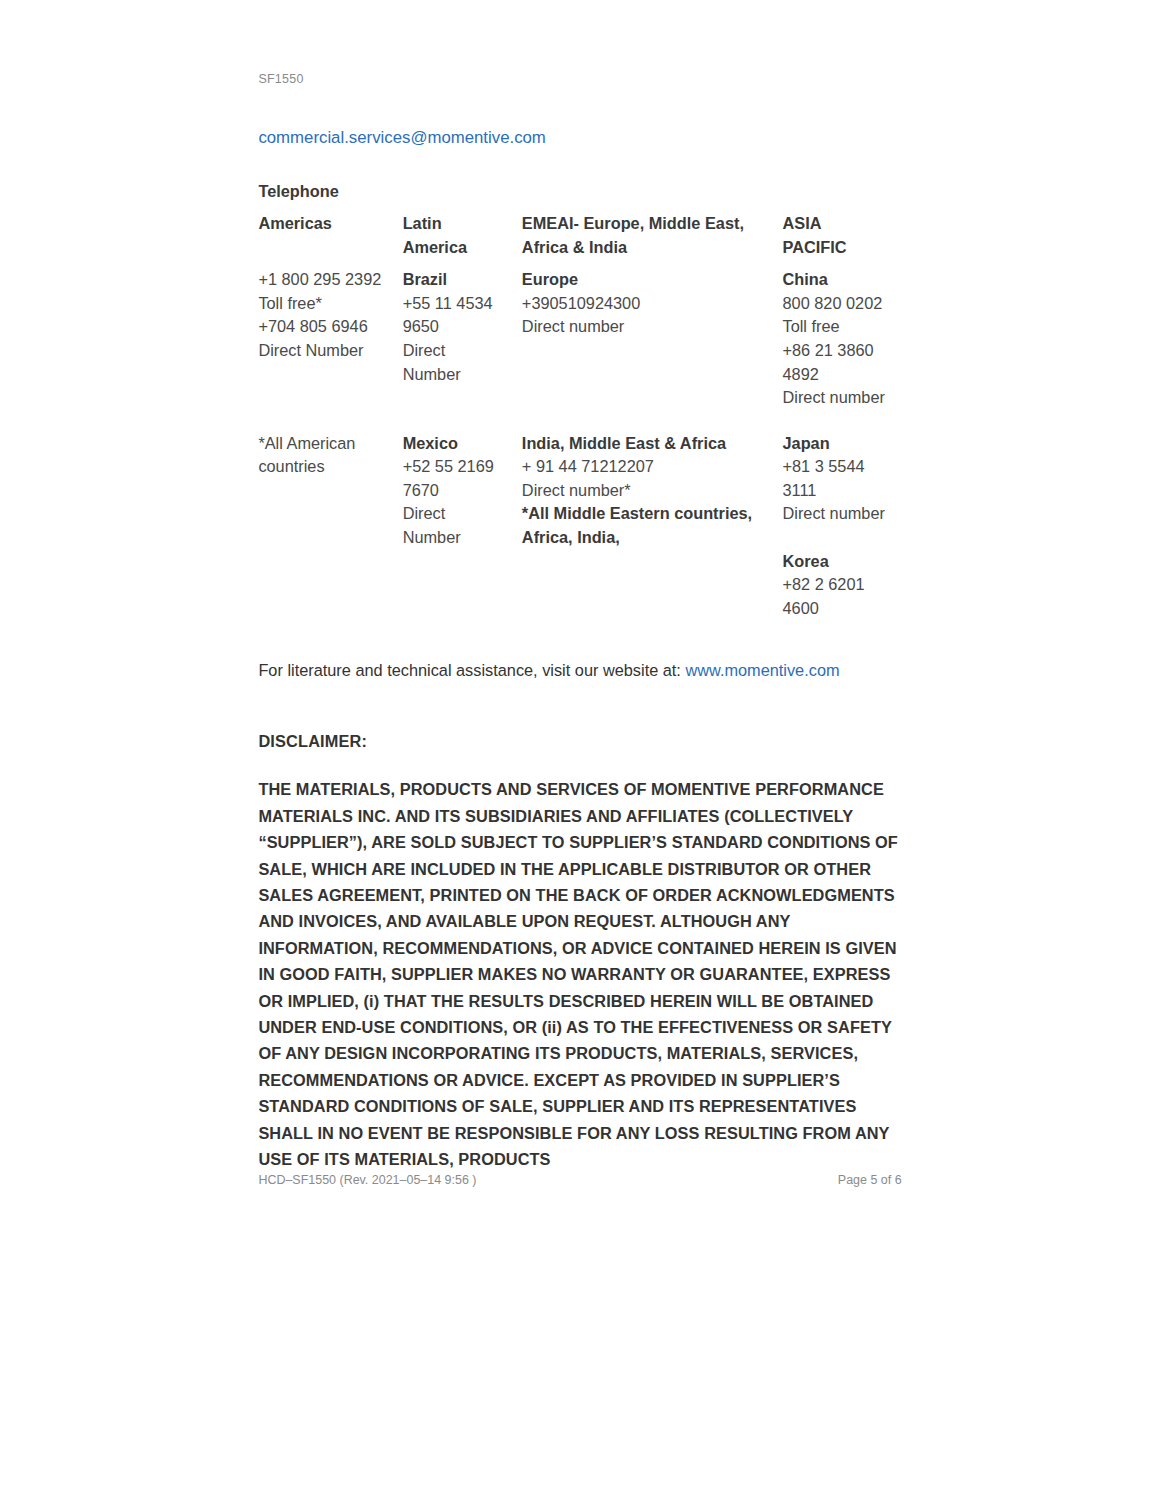SF1550
commercial.services@momentive.com
| Telephone |
| --- |
| Americas | Latin America | EMEAI- Europe, Middle East, Africa & India | ASIA PACIFIC |
| +1 800 295 2392 Toll free* +704 805 6946 Direct Number | Brazil +55 11 4534 9650 Direct Number | Europe +390510924300 Direct number | China 800 820 0202 Toll free +86 21 3860 4892 Direct number |
| *All American countries | Mexico +52 55 2169 7670 Direct Number | India, Middle East & Africa + 91 44 71212207 Direct number* *All Middle Eastern countries, Africa, India, | Japan +81 3 5544 3111 Direct number Korea +82 2 6201 4600 |
For literature and technical assistance, visit our website at: www.momentive.com
DISCLAIMER:
THE MATERIALS, PRODUCTS AND SERVICES OF MOMENTIVE PERFORMANCE MATERIALS INC. AND ITS SUBSIDIARIES AND AFFILIATES (COLLECTIVELY “SUPPLIER”), ARE SOLD SUBJECT TO SUPPLIER’S STANDARD CONDITIONS OF SALE, WHICH ARE INCLUDED IN THE APPLICABLE DISTRIBUTOR OR OTHER SALES AGREEMENT, PRINTED ON THE BACK OF ORDER ACKNOWLEDGMENTS AND INVOICES, AND AVAILABLE UPON REQUEST. ALTHOUGH ANY INFORMATION, RECOMMENDATIONS, OR ADVICE CONTAINED HEREIN IS GIVEN IN GOOD FAITH, SUPPLIER MAKES NO WARRANTY OR GUARANTEE, EXPRESS OR IMPLIED, (i) THAT THE RESULTS DESCRIBED HEREIN WILL BE OBTAINED UNDER END-USE CONDITIONS, OR (ii) AS TO THE EFFECTIVENESS OR SAFETY OF ANY DESIGN INCORPORATING ITS PRODUCTS, MATERIALS, SERVICES, RECOMMENDATIONS OR ADVICE. EXCEPT AS PROVIDED IN SUPPLIER’S STANDARD CONDITIONS OF SALE, SUPPLIER AND ITS REPRESENTATIVES SHALL IN NO EVENT BE RESPONSIBLE FOR ANY LOSS RESULTING FROM ANY USE OF ITS MATERIALS, PRODUCTS
HCD–SF1550 (Rev. 2021–05–14 9:56 ) Page 5 of 6